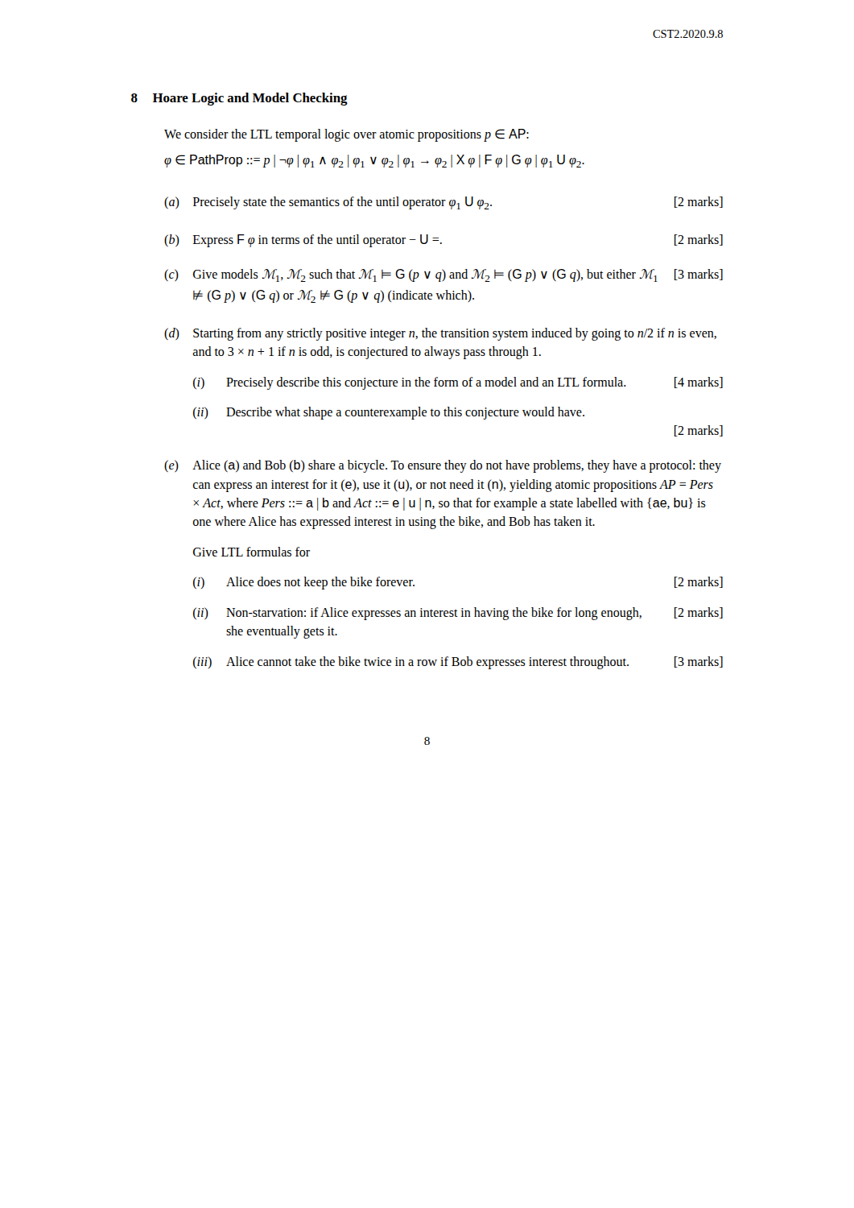CST2.2020.9.8
8 Hoare Logic and Model Checking
We consider the LTL temporal logic over atomic propositions p ∈ AP:
φ ∈ PathProp ::= p | ¬φ | φ1 ∧ φ2 | φ1 ∨ φ2 | φ1 → φ2 | X φ | F φ | G φ | φ1 U φ2.
(a) [2 marks] Precisely state the semantics of the until operator φ1 U φ2.
(b) [2 marks] Express F φ in terms of the until operator − U =.
(c) [3 marks] Give models ℳ1, ℳ2 such that ℳ1 ⊨ G (p ∨ q) and ℳ2 ⊨ (G p) ∨ (G q), but either ℳ1 ⊭ (G p) ∨ (G q) or ℳ2 ⊭ G (p ∨ q) (indicate which).
(d) Starting from any strictly positive integer n, the transition system induced by going to n/2 if n is even, and to 3 × n + 1 if n is odd, is conjectured to always pass through 1.
(i) [4 marks] Precisely describe this conjecture in the form of a model and an LTL formula.
(ii) Describe what shape a counterexample to this conjecture would have.
[2 marks]
(e) Alice (a) and Bob (b) share a bicycle. To ensure they do not have problems, they have a protocol: they can express an interest for it (e), use it (u), or not need it (n), yielding atomic propositions AP = Pers × Act, where Pers ::= a | b and Act ::= e | u | n, so that for example a state labelled with {ae, bu} is one where Alice has expressed interest in using the bike, and Bob has taken it.
Give LTL formulas for
(i) [2 marks] Alice does not keep the bike forever.
(ii) [2 marks] Non-starvation: if Alice expresses an interest in having the bike for long enough, she eventually gets it.
(iii) [3 marks] Alice cannot take the bike twice in a row if Bob expresses interest throughout.
8